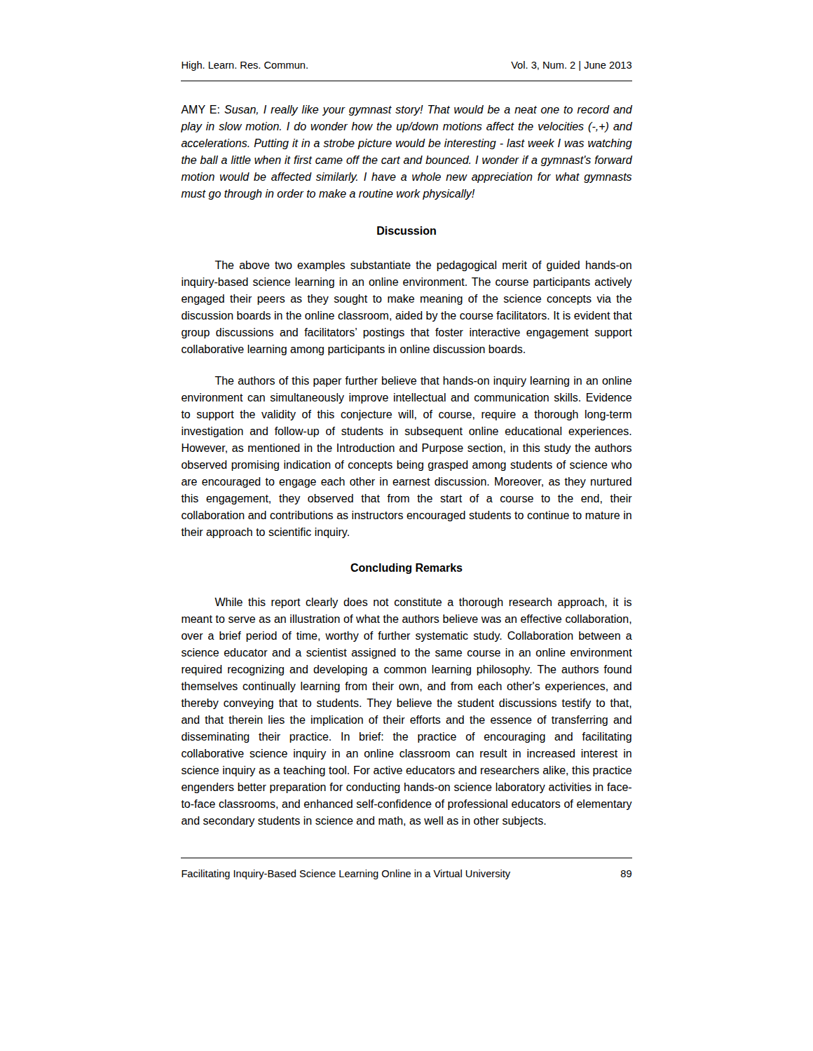High. Learn. Res. Commun.
Vol. 3, Num. 2 | June 2013
AMY E: Susan, I really like your gymnast story! That would be a neat one to record and play in slow motion. I do wonder how the up/down motions affect the velocities (-,+) and accelerations. Putting it in a strobe picture would be interesting - last week I was watching the ball a little when it first came off the cart and bounced. I wonder if a gymnast's forward motion would be affected similarly. I have a whole new appreciation for what gymnasts must go through in order to make a routine work physically!
Discussion
The above two examples substantiate the pedagogical merit of guided hands-on inquiry-based science learning in an online environment. The course participants actively engaged their peers as they sought to make meaning of the science concepts via the discussion boards in the online classroom, aided by the course facilitators. It is evident that group discussions and facilitators’ postings that foster interactive engagement support collaborative learning among participants in online discussion boards.
The authors of this paper further believe that hands-on inquiry learning in an online environment can simultaneously improve intellectual and communication skills. Evidence to support the validity of this conjecture will, of course, require a thorough long-term investigation and follow-up of students in subsequent online educational experiences. However, as mentioned in the Introduction and Purpose section, in this study the authors observed promising indication of concepts being grasped among students of science who are encouraged to engage each other in earnest discussion. Moreover, as they nurtured this engagement, they observed that from the start of a course to the end, their collaboration and contributions as instructors encouraged students to continue to mature in their approach to scientific inquiry.
Concluding Remarks
While this report clearly does not constitute a thorough research approach, it is meant to serve as an illustration of what the authors believe was an effective collaboration, over a brief period of time, worthy of further systematic study. Collaboration between a science educator and a scientist assigned to the same course in an online environment required recognizing and developing a common learning philosophy. The authors found themselves continually learning from their own, and from each other's experiences, and thereby conveying that to students. They believe the student discussions testify to that, and that therein lies the implication of their efforts and the essence of transferring and disseminating their practice. In brief: the practice of encouraging and facilitating collaborative science inquiry in an online classroom can result in increased interest in science inquiry as a teaching tool. For active educators and researchers alike, this practice engenders better preparation for conducting hands-on science laboratory activities in face-to-face classrooms, and enhanced self-confidence of professional educators of elementary and secondary students in science and math, as well as in other subjects.
Facilitating Inquiry-Based Science Learning Online in a Virtual University
89